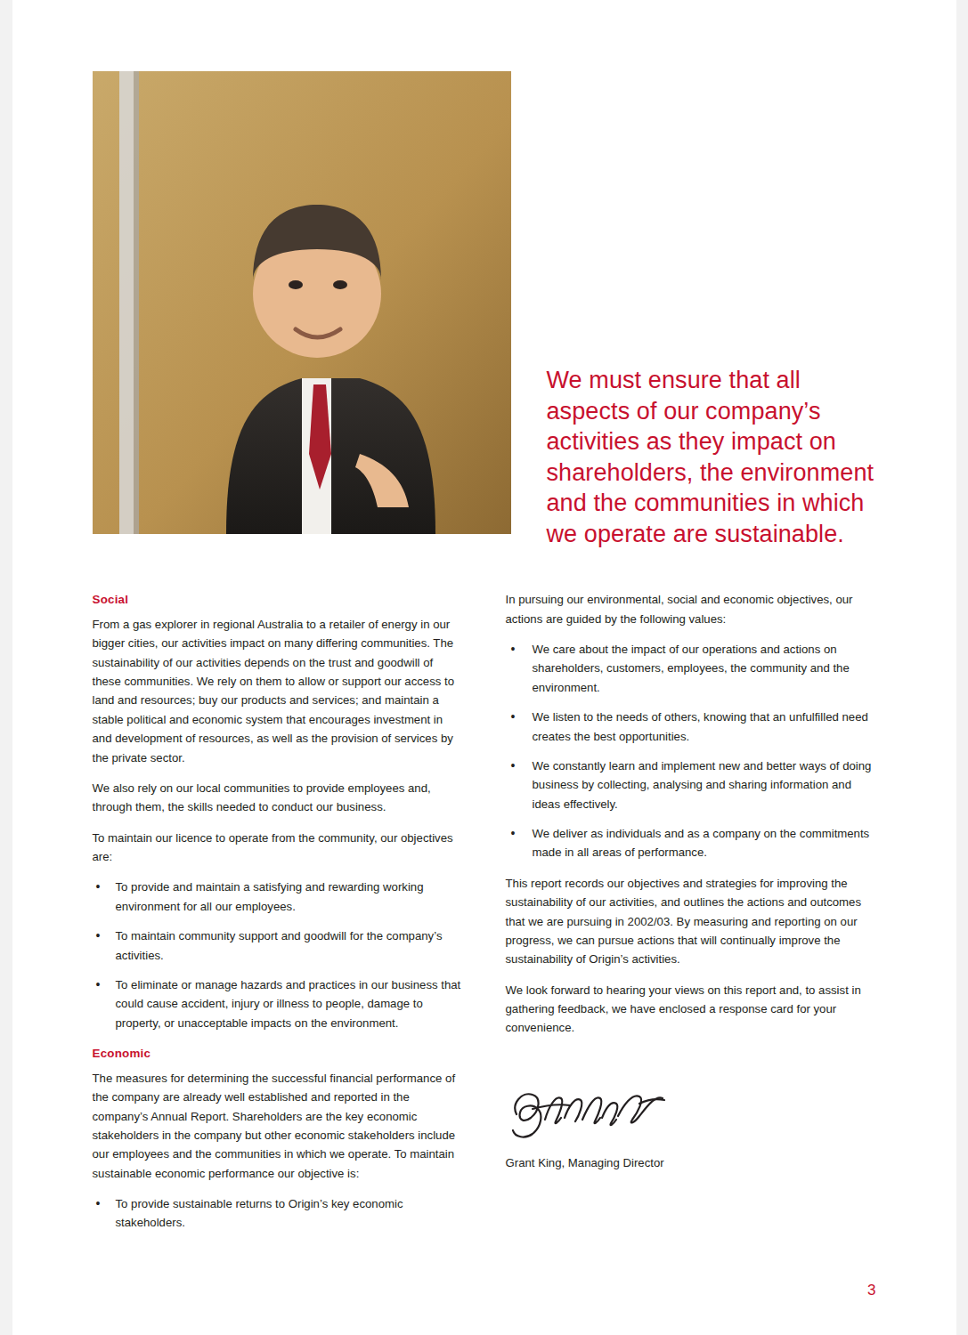We must ensure that all aspects of our company’s activities as they impact on shareholders, the environment and the communities in which we operate are sustainable.
Social
From a gas explorer in regional Australia to a retailer of energy in our bigger cities, our activities impact on many differing communities. The sustainability of our activities depends on the trust and goodwill of these communities. We rely on them to allow or support our access to land and resources; buy our products and services; and maintain a stable political and economic system that encourages investment in and development of resources, as well as the provision of services by the private sector.
We also rely on our local communities to provide employees and, through them, the skills needed to conduct our business.
To maintain our licence to operate from the community, our objectives are:
To provide and maintain a satisfying and rewarding working environment for all our employees.
To maintain community support and goodwill for the company’s activities.
To eliminate or manage hazards and practices in our business that could cause accident, injury or illness to people, damage to property, or unacceptable impacts on the environment.
Economic
The measures for determining the successful financial performance of the company are already well established and reported in the company’s Annual Report. Shareholders are the key economic stakeholders in the company but other economic stakeholders include our employees and the communities in which we operate. To maintain sustainable economic performance our objective is:
To provide sustainable returns to Origin’s key economic stakeholders.
In pursuing our environmental, social and economic objectives, our actions are guided by the following values:
We care about the impact of our operations and actions on shareholders, customers, employees, the community and the environment.
We listen to the needs of others, knowing that an unfulfilled need creates the best opportunities.
We constantly learn and implement new and better ways of doing business by collecting, analysing and sharing information and ideas effectively.
We deliver as individuals and as a company on the commitments made in all areas of performance.
This report records our objectives and strategies for improving the sustainability of our activities, and outlines the actions and outcomes that we are pursuing in 2002/03. By measuring and reporting on our progress, we can pursue actions that will continually improve the sustainability of Origin’s activities.
We look forward to hearing your views on this report and, to assist in gathering feedback, we have enclosed a response card for your convenience.
Grant King, Managing Director
3